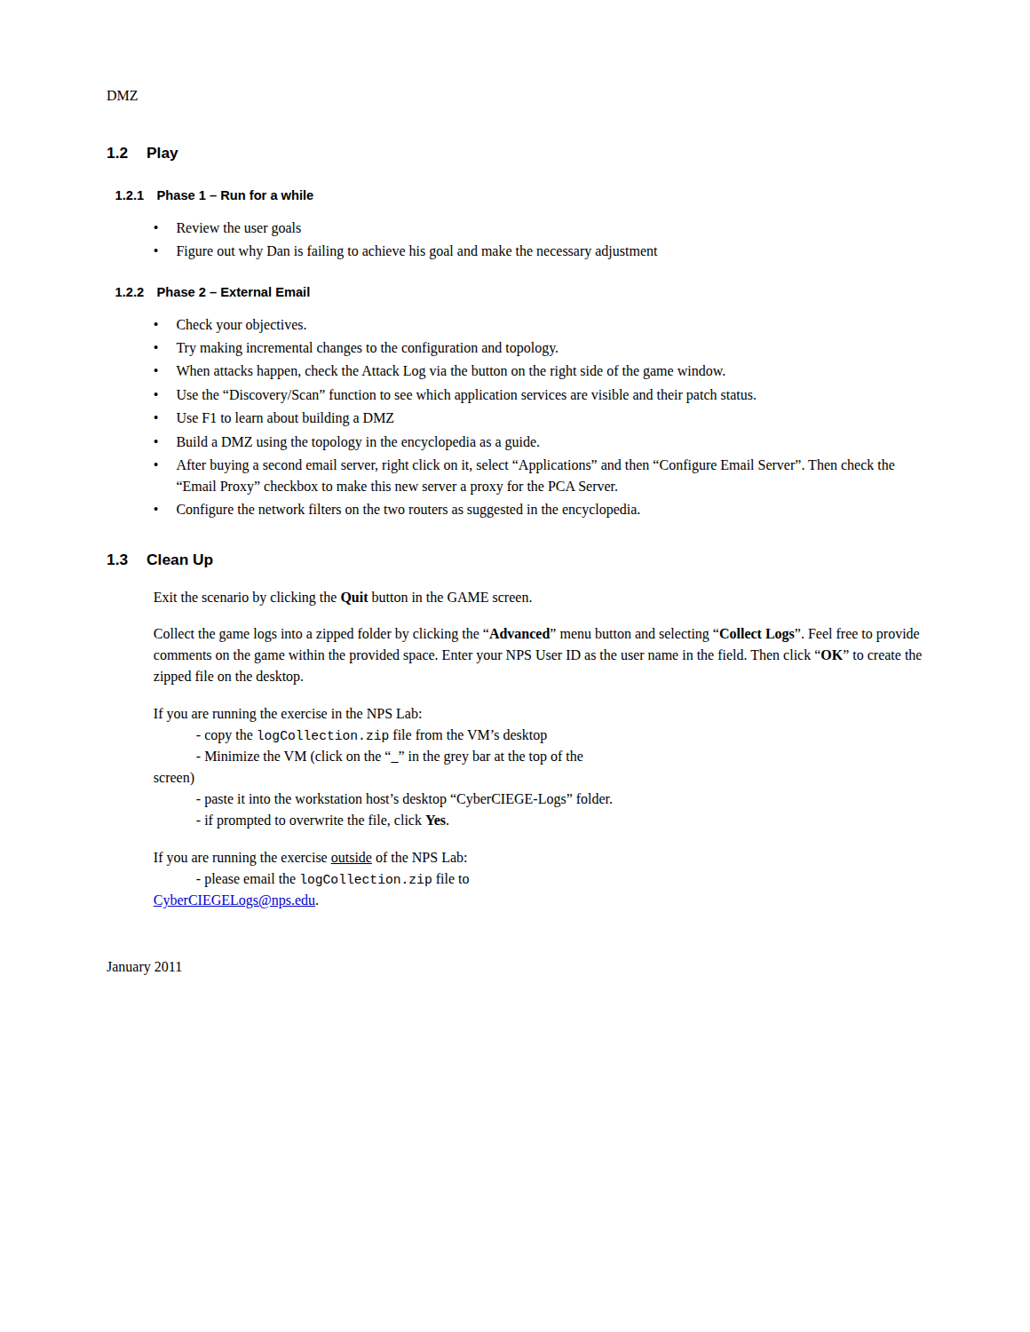DMZ
1.2 Play
1.2.1 Phase 1 – Run for a while
Review the user goals
Figure out why Dan is failing to achieve his goal and make the necessary adjustment
1.2.2 Phase 2 – External Email
Check your objectives.
Try making incremental changes to the configuration and topology.
When attacks happen, check the Attack Log via the button on the right side of the game window.
Use the “Discovery/Scan” function to see which application services are visible and their patch status.
Use F1 to learn about building a DMZ
Build a DMZ using the topology in the encyclopedia as a guide.
After buying a second email server, right click on it, select “Applications” and then “Configure Email Server”. Then check the “Email Proxy” checkbox to make this new server a proxy for the PCA Server.
Configure the network filters on the two routers as suggested in the encyclopedia.
1.3 Clean Up
Exit the scenario by clicking the Quit button in the GAME screen.
Collect the game logs into a zipped folder by clicking the “Advanced” menu button and selecting “Collect Logs”. Feel free to provide comments on the game within the provided space. Enter your NPS User ID as the user name in the field. Then click “OK” to create the zipped file on the desktop.
If you are running the exercise in the NPS Lab:
- copy the logCollection.zip file from the VM’s desktop - Minimize the VM (click on the “_” in the grey bar at the top of the screen) - paste it into the workstation host’s desktop “CyberCIEGE-Logs” folder. - if prompted to overwrite the file, click Yes.
If you are running the exercise outside of the NPS Lab:
- please email the logCollection.zip file to CyberCIEGELogs@nps.edu.
January 2011